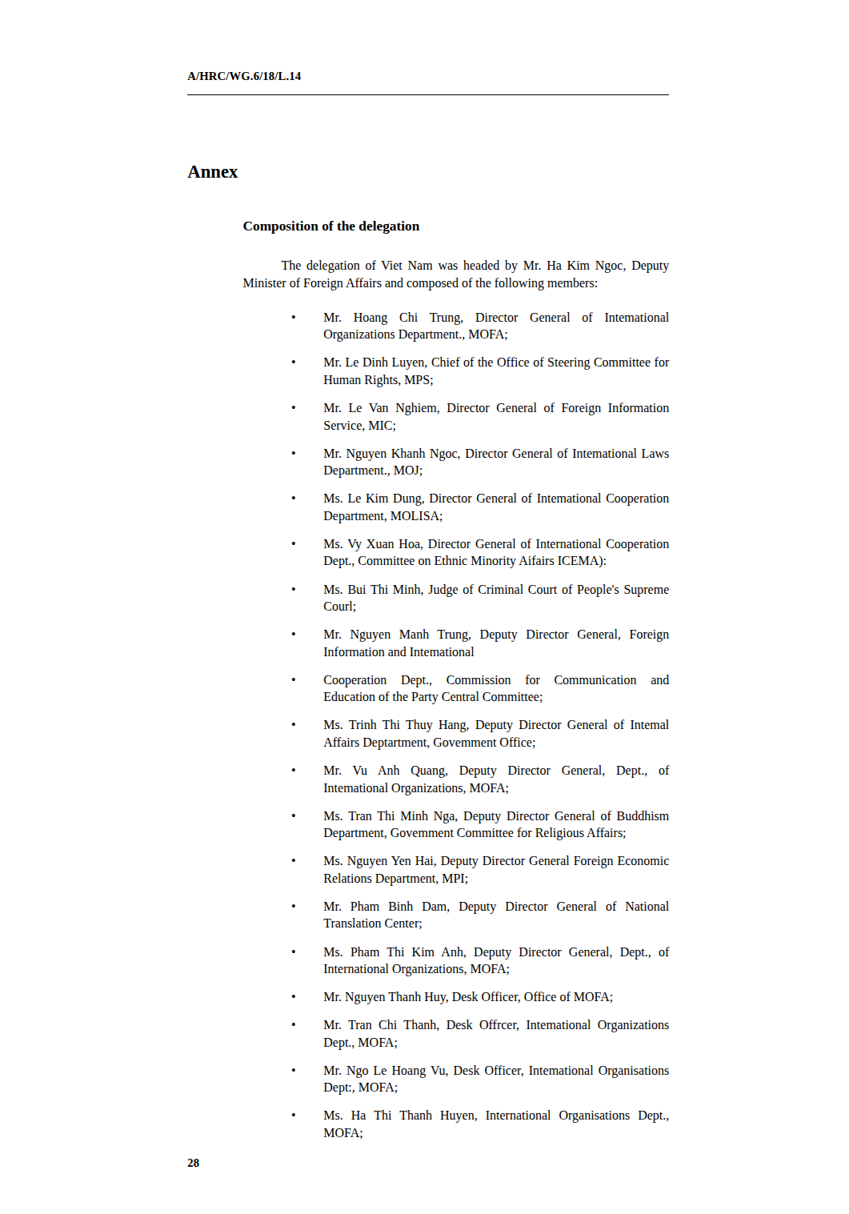A/HRC/WG.6/18/L.14
Annex
Composition of the delegation
The delegation of Viet Nam was headed by Mr. Ha Kim Ngoc, Deputy Minister of Foreign Affairs and composed of the following members:
Mr. Hoang Chi Trung, Director General of Intemational Organizations Department., MOFA;
Mr. Le Dinh Luyen, Chief of the Office of Steering Committee for Human Rights, MPS;
Mr. Le Van Nghiem, Director General of Foreign Information Service, MIC;
Mr. Nguyen Khanh Ngoc, Director General of Intemational Laws Department., MOJ;
Ms. Le Kim Dung, Director General of Intemational Cooperation Department, MOLISA;
Ms. Vy Xuan Hoa, Director General of International Cooperation Dept., Committee on Ethnic Minority Aifairs ICEMA):
Ms. Bui Thi Minh, Judge of Criminal Court of People's Supreme Courl;
Mr. Nguyen Manh Trung, Deputy Director General, Foreign Information and Intemational
Cooperation Dept., Commission for Communication and Education of the Party Central Committee;
Ms. Trinh Thi Thuy Hang, Deputy Director General of Intemal Affairs Deptartment, Govemment Office;
Mr. Vu Anh Quang, Deputy Director General, Dept., of Intemational Organizations, MOFA;
Ms. Tran Thi Minh Nga, Deputy Director General of Buddhism Department, Govemment Committee for Religious Affairs;
Ms. Nguyen Yen Hai, Deputy Director General Foreign Economic Relations Department, MPI;
Mr. Pham Binh Dam, Deputy Director General of National Translation Center;
Ms. Pham Thi Kim Anh, Deputy Director General, Dept., of International Organizations, MOFA;
Mr. Nguyen Thanh Huy, Desk Officer, Office of MOFA;
Mr. Tran Chi Thanh, Desk Offrcer, Intemational Organizations Dept., MOFA;
Mr. Ngo Le Hoang Vu, Desk Officer, Intemational Organisations Dept:, MOFA;
Ms. Ha Thi Thanh Huyen, International Organisations Dept., MOFA;
28